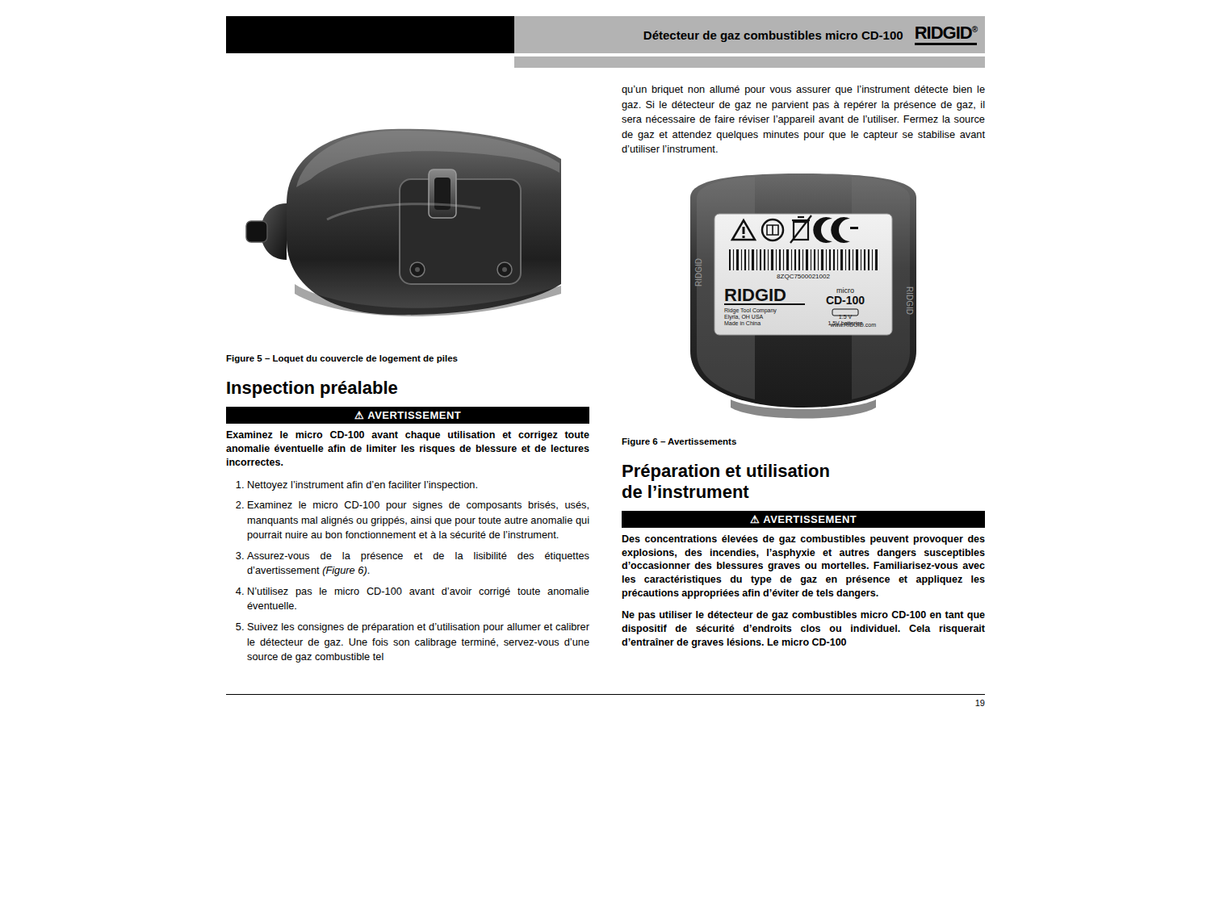Détecteur de gaz combustibles micro CD-100 RIDGID®
Figure 5 – Loquet du couvercle de logement de piles
Inspection préalable
⚠AVERTISSEMENT
Examinez le micro CD-100 avant chaque utilisation et corrigez toute anomalie éventuelle afin de limiter les risques de blessure et de lectures incorrectes.
Nettoyez l’instrument afin d’en faciliter l’inspection.
Examinez le micro CD-100 pour signes de composants brisés, usés, manquants mal alignés ou grippés, ainsi que pour toute autre anomalie qui pourrait nuire au bon fonctionnement et à la sécurité de l’instrument.
Assurez-vous de la présence et de la lisibilité des étiquettes d’avertissement (Figure 6).
N’utilisez pas le micro CD-100 avant d’avoir corrigé toute anomalie éventuelle.
Suivez les consignes de préparation et d’utilisation pour allumer et calibrer le détecteur de gaz. Une fois son calibrage terminé, servez-vous d’une source de gaz combustible tel
qu’un briquet non allumé pour vous assurer que l’instrument détecte bien le gaz. Si le détecteur de gaz ne parvient pas à repérer la présence de gaz, il sera nécessaire de faire réviser l’appareil avant de l’utiliser. Fermez la source de gaz et attendez quelques minutes pour que le capteur se stabilise avant d’utiliser l’instrument.
8ZQC7500021002 RIDGID micro CD-100 Ridge Tool Company Elyria, OH USA Made in China 1.5 V 1.5V batteries www.RIDGID.com RIDGID RIDGID
Figure 6 – Avertissements
Préparation et utilisation
de l’instrument
⚠AVERTISSEMENT
Des concentrations élevées de gaz combustibles peuvent provoquer des explosions, des incendies, l’asphyxie et autres dangers susceptibles d’occasionner des blessures graves ou mortelles. Familiarisez-vous avec les caractéristiques du type de gaz en présence et appliquez les précautions appropriées afin d’éviter de tels dangers.
Ne pas utiliser le détecteur de gaz combustibles micro CD-100 en tant que dispositif de sécurité d’endroits clos ou individuel. Cela risquerait d’entraîner de graves lésions. Le micro CD-100
19